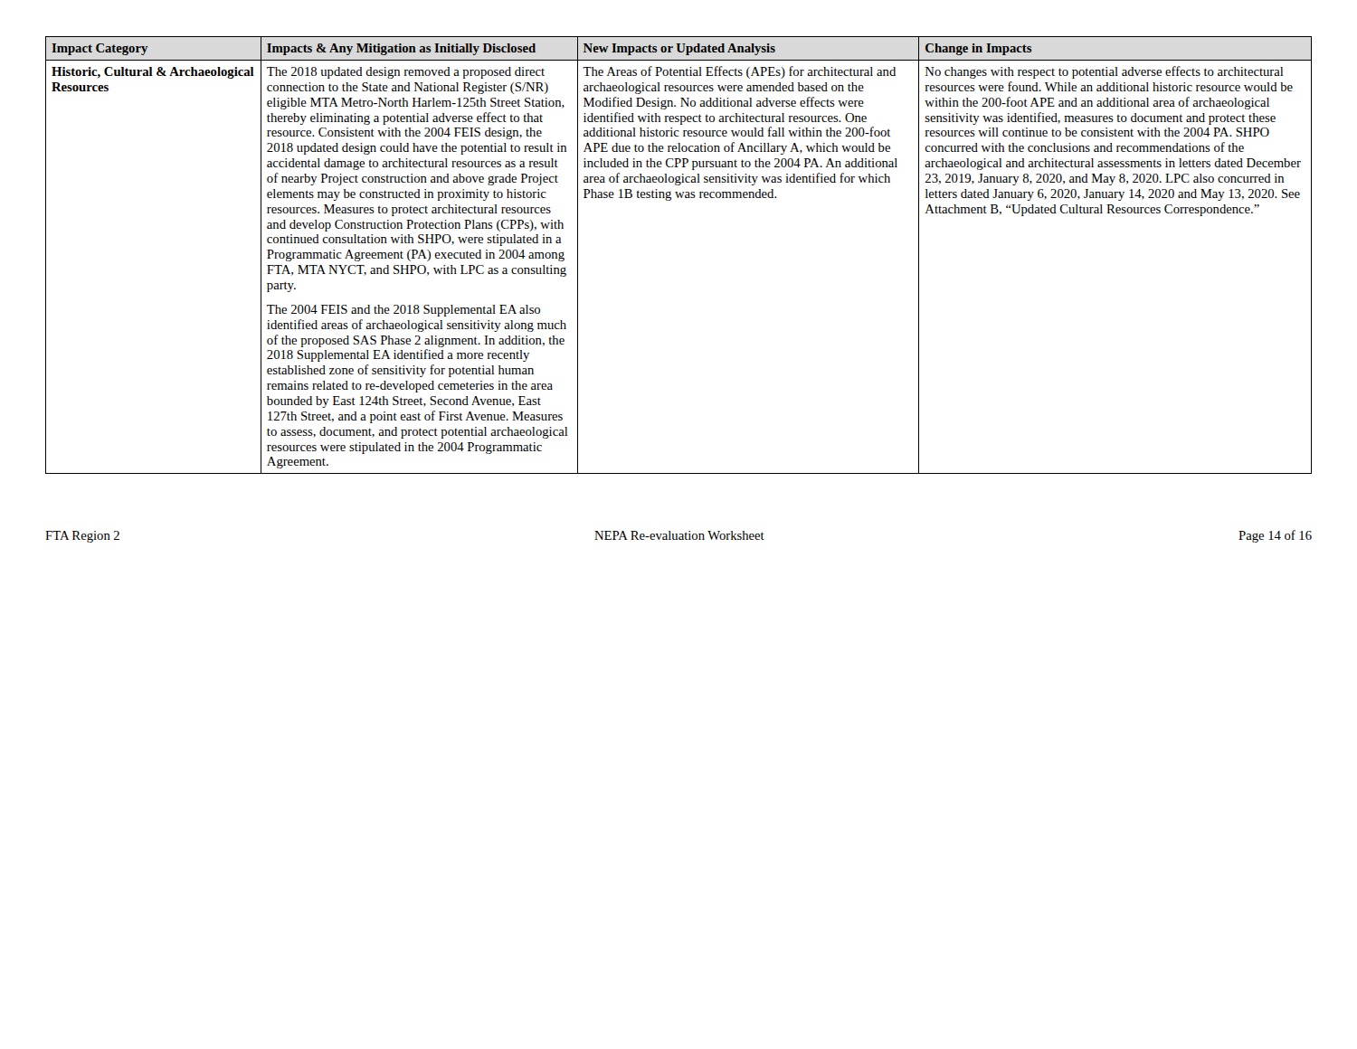| Impact Category | Impacts & Any Mitigation as Initially Disclosed | New Impacts or Updated Analysis | Change in Impacts |
| --- | --- | --- | --- |
| Historic, Cultural & Archaeological Resources | The 2018 updated design removed a proposed direct connection to the State and National Register (S/NR) eligible MTA Metro-North Harlem-125th Street Station, thereby eliminating a potential adverse effect to that resource. Consistent with the 2004 FEIS design, the 2018 updated design could have the potential to result in accidental damage to architectural resources as a result of nearby Project construction and above grade Project elements may be constructed in proximity to historic resources. Measures to protect architectural resources and develop Construction Protection Plans (CPPs), with continued consultation with SHPO, were stipulated in a Programmatic Agreement (PA) executed in 2004 among FTA, MTA NYCT, and SHPO, with LPC as a consulting party. The 2004 FEIS and the 2018 Supplemental EA also identified areas of archaeological sensitivity along much of the proposed SAS Phase 2 alignment. In addition, the 2018 Supplemental EA identified a more recently established zone of sensitivity for potential human remains related to re-developed cemeteries in the area bounded by East 124th Street, Second Avenue, East 127th Street, and a point east of First Avenue. Measures to assess, document, and protect potential archaeological resources were stipulated in the 2004 Programmatic Agreement. | The Areas of Potential Effects (APEs) for architectural and archaeological resources were amended based on the Modified Design. No additional adverse effects were identified with respect to architectural resources. One additional historic resource would fall within the 200-foot APE due to the relocation of Ancillary A, which would be included in the CPP pursuant to the 2004 PA. An additional area of archaeological sensitivity was identified for which Phase 1B testing was recommended. | No changes with respect to potential adverse effects to architectural resources were found. While an additional historic resource would be within the 200-foot APE and an additional area of archaeological sensitivity was identified, measures to document and protect these resources will continue to be consistent with the 2004 PA. SHPO concurred with the conclusions and recommendations of the archaeological and architectural assessments in letters dated December 23, 2019, January 8, 2020, and May 8, 2020. LPC also concurred in letters dated January 6, 2020, January 14, 2020 and May 13, 2020. See Attachment B, “Updated Cultural Resources Correspondence.” |
FTA Region 2
NEPA Re-evaluation Worksheet
Page 14 of 16